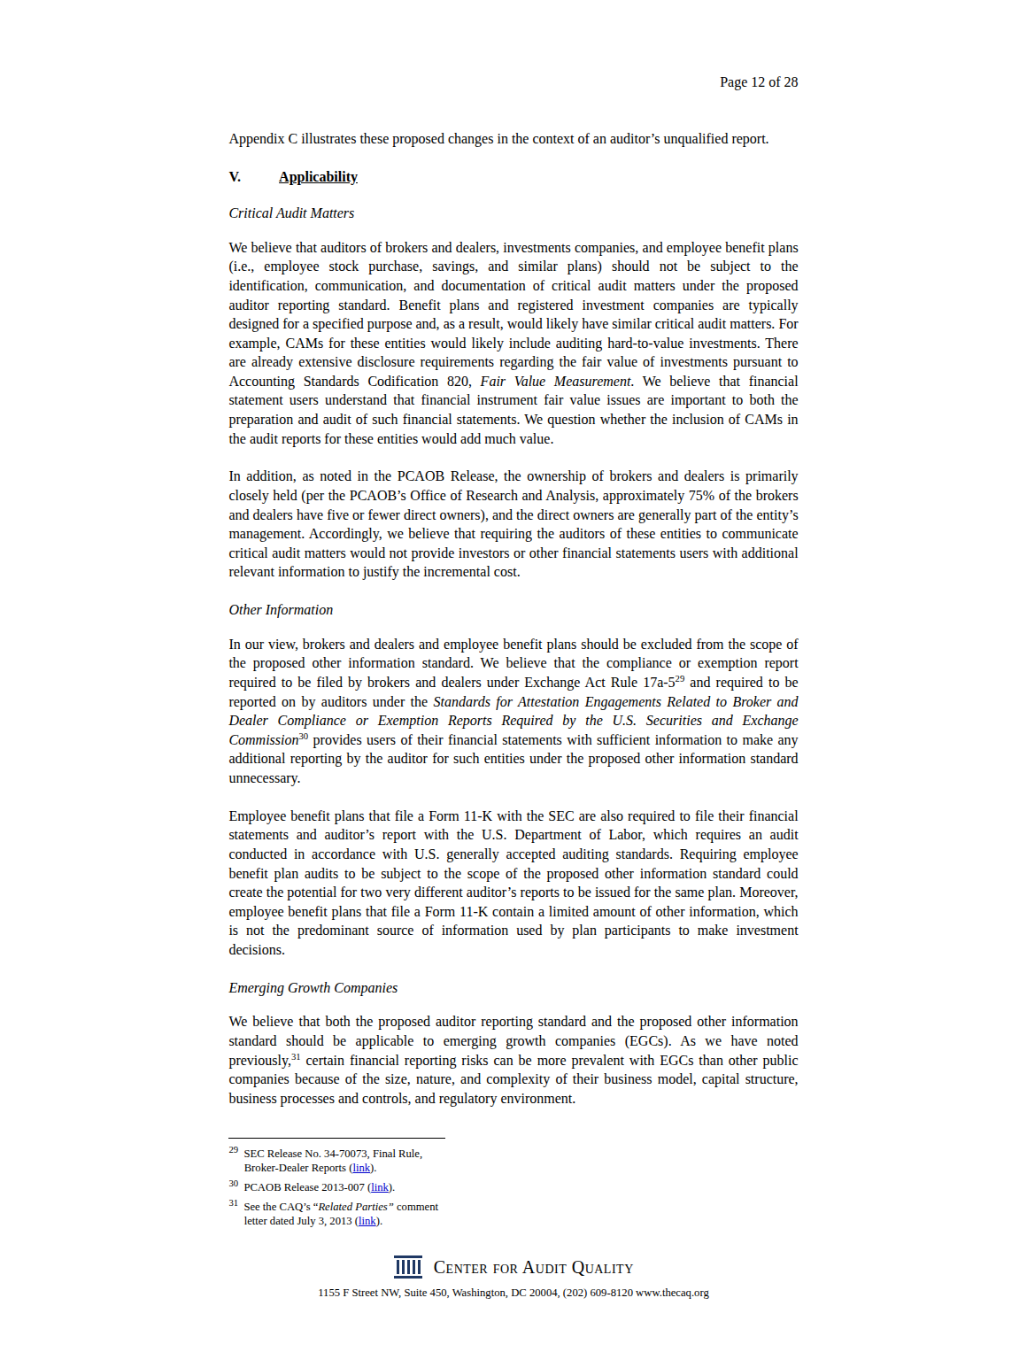Page 12 of 28
Appendix C illustrates these proposed changes in the context of an auditor’s unqualified report.
V. Applicability
Critical Audit Matters
We believe that auditors of brokers and dealers, investments companies, and employee benefit plans (i.e., employee stock purchase, savings, and similar plans) should not be subject to the identification, communication, and documentation of critical audit matters under the proposed auditor reporting standard. Benefit plans and registered investment companies are typically designed for a specified purpose and, as a result, would likely have similar critical audit matters. For example, CAMs for these entities would likely include auditing hard-to-value investments. There are already extensive disclosure requirements regarding the fair value of investments pursuant to Accounting Standards Codification 820, Fair Value Measurement. We believe that financial statement users understand that financial instrument fair value issues are important to both the preparation and audit of such financial statements. We question whether the inclusion of CAMs in the audit reports for these entities would add much value.
In addition, as noted in the PCAOB Release, the ownership of brokers and dealers is primarily closely held (per the PCAOB’s Office of Research and Analysis, approximately 75% of the brokers and dealers have five or fewer direct owners), and the direct owners are generally part of the entity’s management. Accordingly, we believe that requiring the auditors of these entities to communicate critical audit matters would not provide investors or other financial statements users with additional relevant information to justify the incremental cost.
Other Information
In our view, brokers and dealers and employee benefit plans should be excluded from the scope of the proposed other information standard. We believe that the compliance or exemption report required to be filed by brokers and dealers under Exchange Act Rule 17a-529 and required to be reported on by auditors under the Standards for Attestation Engagements Related to Broker and Dealer Compliance or Exemption Reports Required by the U.S. Securities and Exchange Commission30 provides users of their financial statements with sufficient information to make any additional reporting by the auditor for such entities under the proposed other information standard unnecessary.
Employee benefit plans that file a Form 11-K with the SEC are also required to file their financial statements and auditor’s report with the U.S. Department of Labor, which requires an audit conducted in accordance with U.S. generally accepted auditing standards. Requiring employee benefit plan audits to be subject to the scope of the proposed other information standard could create the potential for two very different auditor’s reports to be issued for the same plan. Moreover, employee benefit plans that file a Form 11-K contain a limited amount of other information, which is not the predominant source of information used by plan participants to make investment decisions.
Emerging Growth Companies
We believe that both the proposed auditor reporting standard and the proposed other information standard should be applicable to emerging growth companies (EGCs). As we have noted previously,31 certain financial reporting risks can be more prevalent with EGCs than other public companies because of the size, nature, and complexity of their business model, capital structure, business processes and controls, and regulatory environment.
29 SEC Release No. 34-70073, Final Rule, Broker-Dealer Reports (link).
30 PCAOB Release 2013-007 (link).
31 See the CAQ’s “Related Parties” comment letter dated July 3, 2013 (link).
Center for Audit Quality
1155 F Street NW, Suite 450, Washington, DC 20004, (202) 609-8120 www.thecaq.org